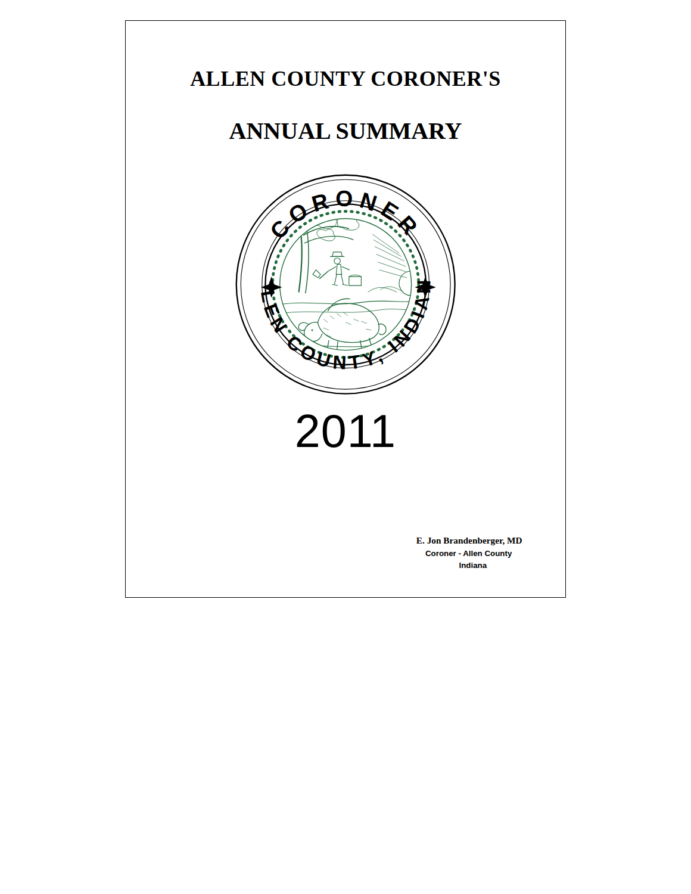ALLEN COUNTY CORONER'S
ANNUAL SUMMARY
CORONER ALLEN COUNTY, INDIANA
2011
E. Jon Brandenberger, MD
Coroner - Allen County
Indiana